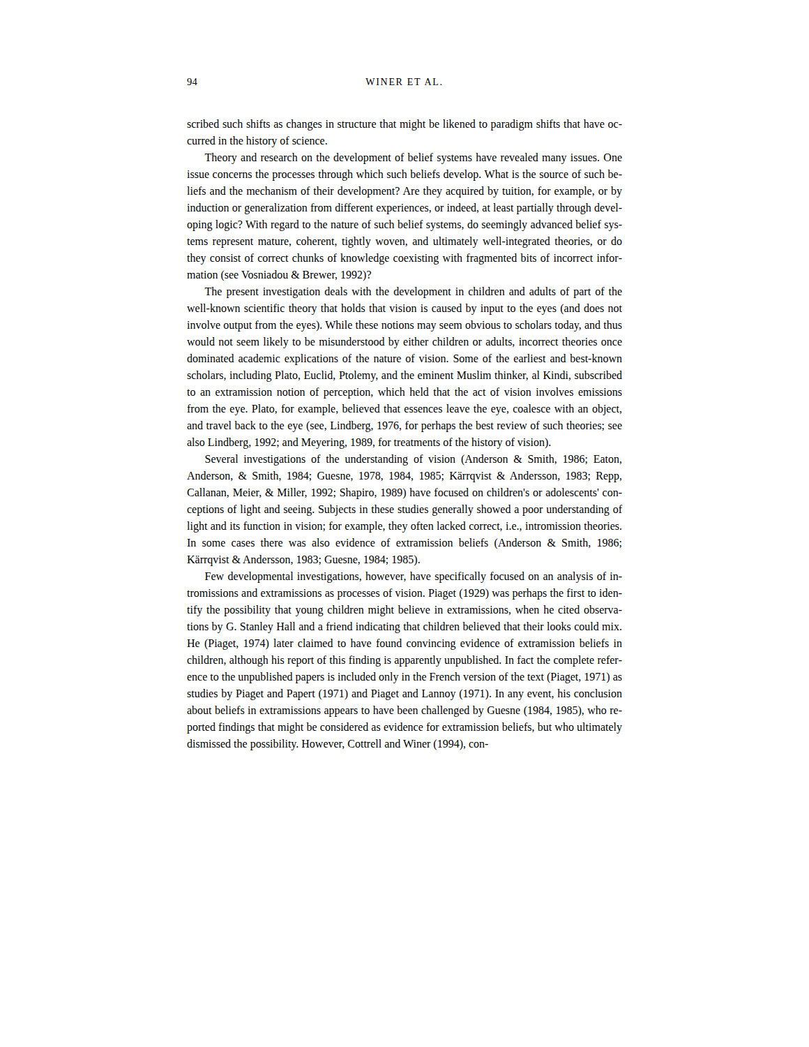94 Winer et al.
scribed such shifts as changes in structure that might be likened to paradigm shifts that have occurred in the history of science.
Theory and research on the development of belief systems have revealed many issues. One issue concerns the processes through which such beliefs develop. What is the source of such beliefs and the mechanism of their development? Are they acquired by tuition, for example, or by induction or generalization from different experiences, or indeed, at least partially through developing logic? With regard to the nature of such belief systems, do seemingly advanced belief systems represent mature, coherent, tightly woven, and ultimately well-integrated theories, or do they consist of correct chunks of knowledge coexisting with fragmented bits of incorrect information (see Vosniadou & Brewer, 1992)?
The present investigation deals with the development in children and adults of part of the well-known scientific theory that holds that vision is caused by input to the eyes (and does not involve output from the eyes). While these notions may seem obvious to scholars today, and thus would not seem likely to be misunderstood by either children or adults, incorrect theories once dominated academic explications of the nature of vision. Some of the earliest and best-known scholars, including Plato, Euclid, Ptolemy, and the eminent Muslim thinker, al Kindi, subscribed to an extramission notion of perception, which held that the act of vision involves emissions from the eye. Plato, for example, believed that essences leave the eye, coalesce with an object, and travel back to the eye (see, Lindberg, 1976, for perhaps the best review of such theories; see also Lindberg, 1992; and Meyering, 1989, for treatments of the history of vision).
Several investigations of the understanding of vision (Anderson & Smith, 1986; Eaton, Anderson, & Smith, 1984; Guesne, 1978, 1984, 1985; Kärrqvist & Andersson, 1983; Repp, Callanan, Meier, & Miller, 1992; Shapiro, 1989) have focused on children's or adolescents' conceptions of light and seeing. Subjects in these studies generally showed a poor understanding of light and its function in vision; for example, they often lacked correct, i.e., intromission theories. In some cases there was also evidence of extramission beliefs (Anderson & Smith, 1986; Kärrqvist & Andersson, 1983; Guesne, 1984; 1985).
Few developmental investigations, however, have specifically focused on an analysis of intromissions and extramissions as processes of vision. Piaget (1929) was perhaps the first to identify the possibility that young children might believe in extramissions, when he cited observations by G. Stanley Hall and a friend indicating that children believed that their looks could mix. He (Piaget, 1974) later claimed to have found convincing evidence of extramission beliefs in children, although his report of this finding is apparently unpublished. In fact the complete reference to the unpublished papers is included only in the French version of the text (Piaget, 1971) as studies by Piaget and Papert (1971) and Piaget and Lannoy (1971). In any event, his conclusion about beliefs in extramissions appears to have been challenged by Guesne (1984, 1985), who reported findings that might be considered as evidence for extramission beliefs, but who ultimately dismissed the possibility. However, Cottrell and Winer (1994), con-